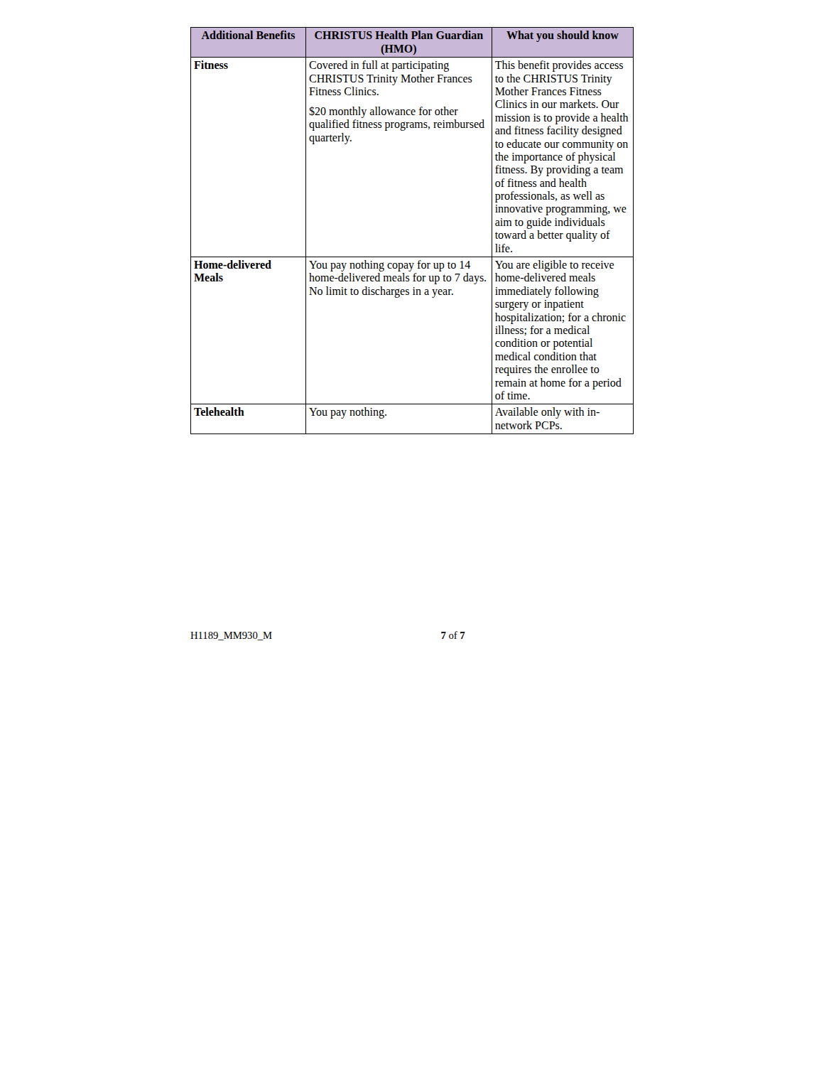| Additional Benefits | CHRISTUS Health Plan Guardian (HMO) | What you should know |
| --- | --- | --- |
| Fitness | Covered in full at participating CHRISTUS Trinity Mother Frances Fitness Clinics. $20 monthly allowance for other qualified fitness programs, reimbursed quarterly. | This benefit provides access to the CHRISTUS Trinity Mother Frances Fitness Clinics in our markets. Our mission is to provide a health and fitness facility designed to educate our community on the importance of physical fitness. By providing a team of fitness and health professionals, as well as innovative programming, we aim to guide individuals toward a better quality of life. |
| Home-delivered Meals | You pay nothing copay for up to 14 home-delivered meals for up to 7 days. No limit to discharges in a year. | You are eligible to receive home-delivered meals immediately following surgery or inpatient hospitalization; for a chronic illness; for a medical condition or potential medical condition that requires the enrollee to remain at home for a period of time. |
| Telehealth | You pay nothing. | Available only with in-network PCPs. |
H1189_MM930_M
7 of 7